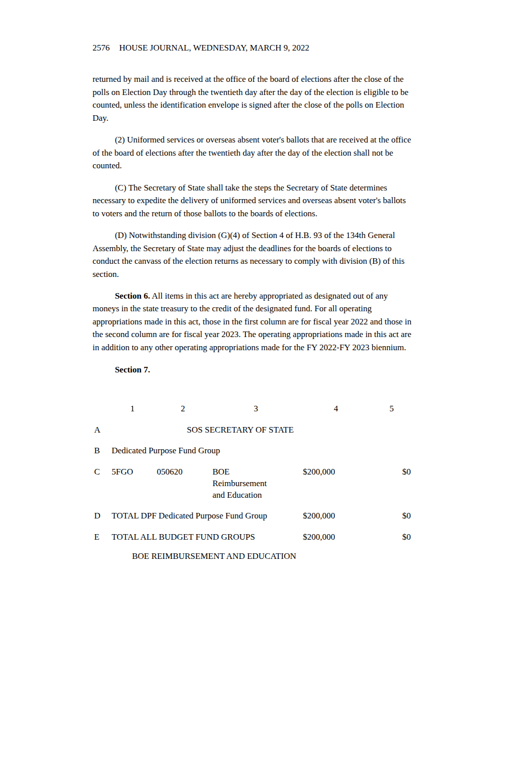2576 HOUSE JOURNAL, WEDNESDAY, MARCH 9, 2022
returned by mail and is received at the office of the board of elections after the close of the polls on Election Day through the twentieth day after the day of the election is eligible to be counted, unless the identification envelope is signed after the close of the polls on Election Day.
(2) Uniformed services or overseas absent voter's ballots that are received at the office of the board of elections after the twentieth day after the day of the election shall not be counted.
(C) The Secretary of State shall take the steps the Secretary of State determines necessary to expedite the delivery of uniformed services and overseas absent voter's ballots to voters and the return of those ballots to the boards of elections.
(D) Notwithstanding division (G)(4) of Section 4 of H.B. 93 of the 134th General Assembly, the Secretary of State may adjust the deadlines for the boards of elections to conduct the canvass of the election returns as necessary to comply with division (B) of this section.
Section 6. All items in this act are hereby appropriated as designated out of any moneys in the state treasury to the credit of the designated fund. For all operating appropriations made in this act, those in the first column are for fiscal year 2022 and those in the second column are for fiscal year 2023. The operating appropriations made in this act are in addition to any other operating appropriations made for the FY 2022-FY 2023 biennium.
Section 7.
| | 1 | 2 | 3 | 4 | 5 |
| A | SOS SECRETARY OF STATE | |
| B | Dedicated Purpose Fund Group | |
| C | 5FGO | 050620 | BOE Reimbursement and Education | $200,000 | $0 |
| D | TOTAL DPF Dedicated Purpose Fund Group | $200,000 | $0 |
| E | TOTAL ALL BUDGET FUND GROUPS | $200,000 | $0 |
BOE REIMBURSEMENT AND EDUCATION